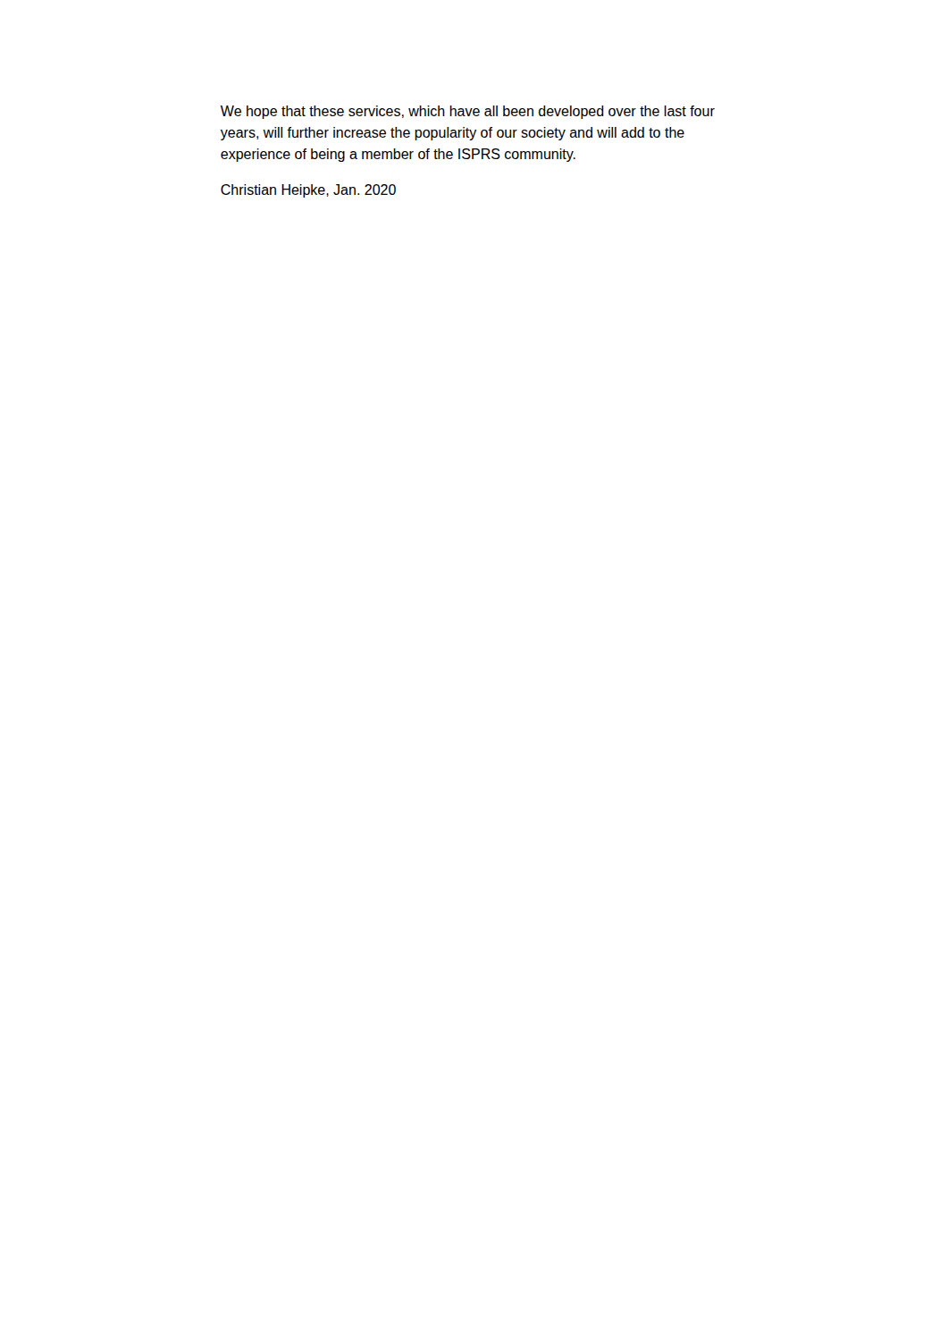We hope that these services, which have all been developed over the last four years, will further increase the popularity of our society and will add to the experience of being a member of the ISPRS community.
Christian Heipke, Jan. 2020